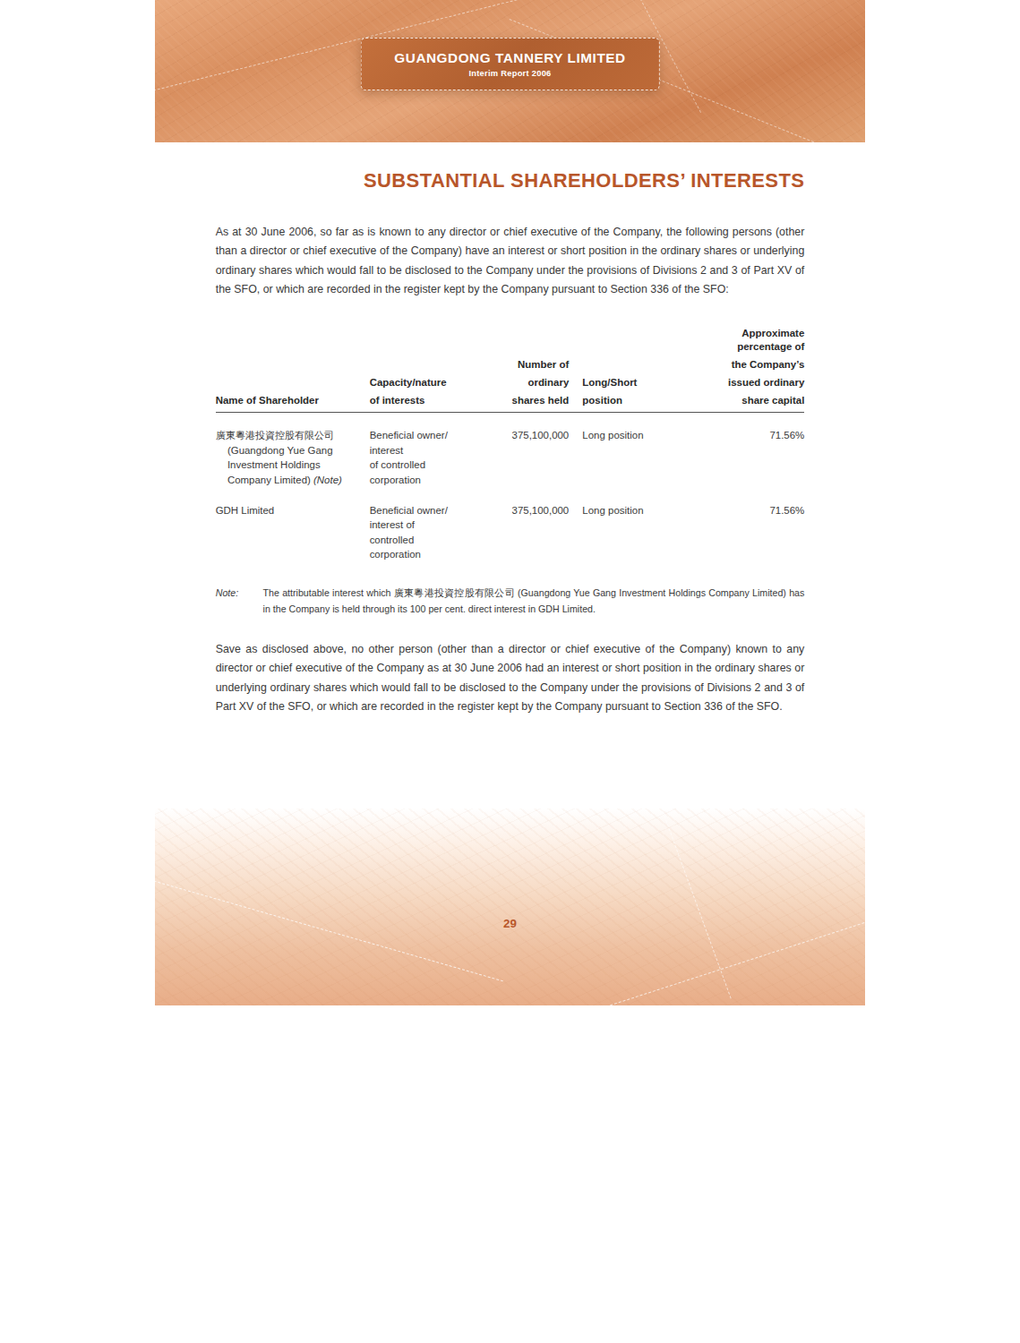GUANGDONG TANNERY LIMITED
Interim Report 2006
SUBSTANTIAL SHAREHOLDERS’ INTERESTS
As at 30 June 2006, so far as is known to any director or chief executive of the Company, the following persons (other than a director or chief executive of the Company) have an interest or short position in the ordinary shares or underlying ordinary shares which would fall to be disclosed to the Company under the provisions of Divisions 2 and 3 of Part XV of the SFO, or which are recorded in the register kept by the Company pursuant to Section 336 of the SFO:
| | | | | Approximate percentage of |
| --- | --- | --- | --- | --- |
| | | Number of | | the Company’s |
| | Capacity/nature | ordinary | Long/Short | issued ordinary |
| Name of Shareholder | of interests | shares held | position | share capital |
| 廣東粵港投資控股有限公司 (Guangdong Yue Gang Investment Holdings Company Limited) (Note) | Beneficial owner/ interest of controlled corporation | 375,100,000 | Long position | 71.56% |
| GDH Limited | Beneficial owner/ interest of controlled corporation | 375,100,000 | Long position | 71.56% |
Note:
The attributable interest which 廣東粵港投資控股有限公司 (Guangdong Yue Gang Investment Holdings Company Limited) has in the Company is held through its 100 per cent. direct interest in GDH Limited.
Save as disclosed above, no other person (other than a director or chief executive of the Company) known to any director or chief executive of the Company as at 30 June 2006 had an interest or short position in the ordinary shares or underlying ordinary shares which would fall to be disclosed to the Company under the provisions of Divisions 2 and 3 of Part XV of the SFO, or which are recorded in the register kept by the Company pursuant to Section 336 of the SFO.
29